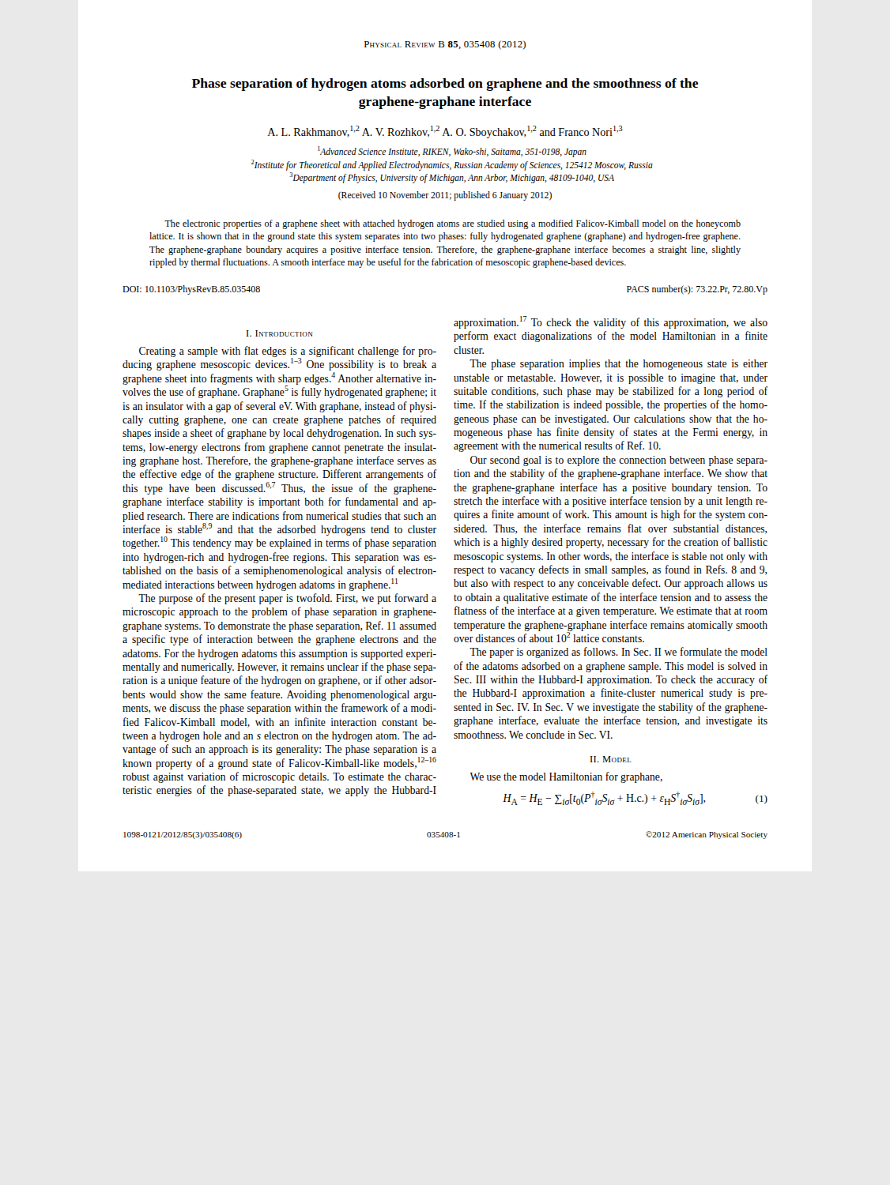Physical Review B 85, 035408 (2012)
Phase separation of hydrogen atoms adsorbed on graphene and the smoothness of the
graphene-graphane interface
A. L. Rakhmanov,1,2 A. V. Rozhkov,1,2 A. O. Sboychakov,1,2 and Franco Nori1,3
1Advanced Science Institute, RIKEN, Wako-shi, Saitama, 351-0198, Japan
2Institute for Theoretical and Applied Electrodynamics, Russian Academy of Sciences, 125412 Moscow, Russia
3Department of Physics, University of Michigan, Ann Arbor, Michigan, 48109-1040, USA
(Received 10 November 2011; published 6 January 2012)
The electronic properties of a graphene sheet with attached hydrogen atoms are studied using a modified Falicov-Kimball model on the honeycomb lattice. It is shown that in the ground state this system separates into two phases: fully hydrogenated graphene (graphane) and hydrogen-free graphene. The graphene-graphane boundary acquires a positive interface tension. Therefore, the graphene-graphane interface becomes a straight line, slightly rippled by thermal fluctuations. A smooth interface may be useful for the fabrication of mesoscopic graphene-based devices.
DOI: 10.1103/PhysRevB.85.035408 PACS number(s): 73.22.Pr, 72.80.Vp
I. Introduction
Creating a sample with flat edges is a significant challenge for producing graphene mesoscopic devices.1–3 One possibility is to break a graphene sheet into fragments with sharp edges.4 Another alternative involves the use of graphane. Graphane5 is fully hydrogenated graphene; it is an insulator with a gap of several eV. With graphane, instead of physically cutting graphene, one can create graphene patches of required shapes inside a sheet of graphane by local dehydrogenation. In such systems, low-energy electrons from graphene cannot penetrate the insulating graphane host. Therefore, the graphene-graphane interface serves as the effective edge of the graphene structure. Different arrangements of this type have been discussed.6,7 Thus, the issue of the graphene-graphane interface stability is important both for fundamental and applied research. There are indications from numerical studies that such an interface is stable8,9 and that the adsorbed hydrogens tend to cluster together.10 This tendency may be explained in terms of phase separation into hydrogen-rich and hydrogen-free regions. This separation was established on the basis of a semiphenomenological analysis of electron-mediated interactions between hydrogen adatoms in graphene.11
The purpose of the present paper is twofold. First, we put forward a microscopic approach to the problem of phase separation in graphene-graphane systems. To demonstrate the phase separation, Ref. 11 assumed a specific type of interaction between the graphene electrons and the adatoms. For the hydrogen adatoms this assumption is supported experimentally and numerically. However, it remains unclear if the phase separation is a unique feature of the hydrogen on graphene, or if other adsorbents would show the same feature. Avoiding phenomenological arguments, we discuss the phase separation within the framework of a modified Falicov-Kimball model, with an infinite interaction constant between a hydrogen hole and an s electron on the hydrogen atom. The advantage of such an approach is its generality: The phase separation is a known property of a ground state of Falicov-Kimball-like models,12–16 robust against variation of microscopic details. To estimate the characteristic energies of the phase-separated state, we apply the Hubbard-I approximation.17 To check the validity of this approximation, we also perform exact diagonalizations of the model Hamiltonian in a finite cluster.
The phase separation implies that the homogeneous state is either unstable or metastable. However, it is possible to imagine that, under suitable conditions, such phase may be stabilized for a long period of time. If the stabilization is indeed possible, the properties of the homogeneous phase can be investigated. Our calculations show that the homogeneous phase has finite density of states at the Fermi energy, in agreement with the numerical results of Ref. 10.
Our second goal is to explore the connection between phase separation and the stability of the graphene-graphane interface. We show that the graphene-graphane interface has a positive boundary tension. To stretch the interface with a positive interface tension by a unit length requires a finite amount of work. This amount is high for the system considered. Thus, the interface remains flat over substantial distances, which is a highly desired property, necessary for the creation of ballistic mesoscopic systems. In other words, the interface is stable not only with respect to vacancy defects in small samples, as found in Refs. 8 and 9, but also with respect to any conceivable defect. Our approach allows us to obtain a qualitative estimate of the interface tension and to assess the flatness of the interface at a given temperature. We estimate that at room temperature the graphene-graphane interface remains atomically smooth over distances of about 102 lattice constants.
The paper is organized as follows. In Sec. II we formulate the model of the adatoms adsorbed on a graphene sample. This model is solved in Sec. III within the Hubbard-I approximation. To check the accuracy of the Hubbard-I approximation a finite-cluster numerical study is presented in Sec. IV. In Sec. V we investigate the stability of the graphene-graphane interface, evaluate the interface tension, and investigate its smoothness. We conclude in Sec. VI.
II. Model
We use the model Hamiltonian for graphane,
(1) HA = HE − ∑iσ[t0(P†iσSiσ + H.c.) + εHS†iσSiσ],
1098-0121/2012/85(3)/035408(6) 035408-1 ©2012 American Physical Society